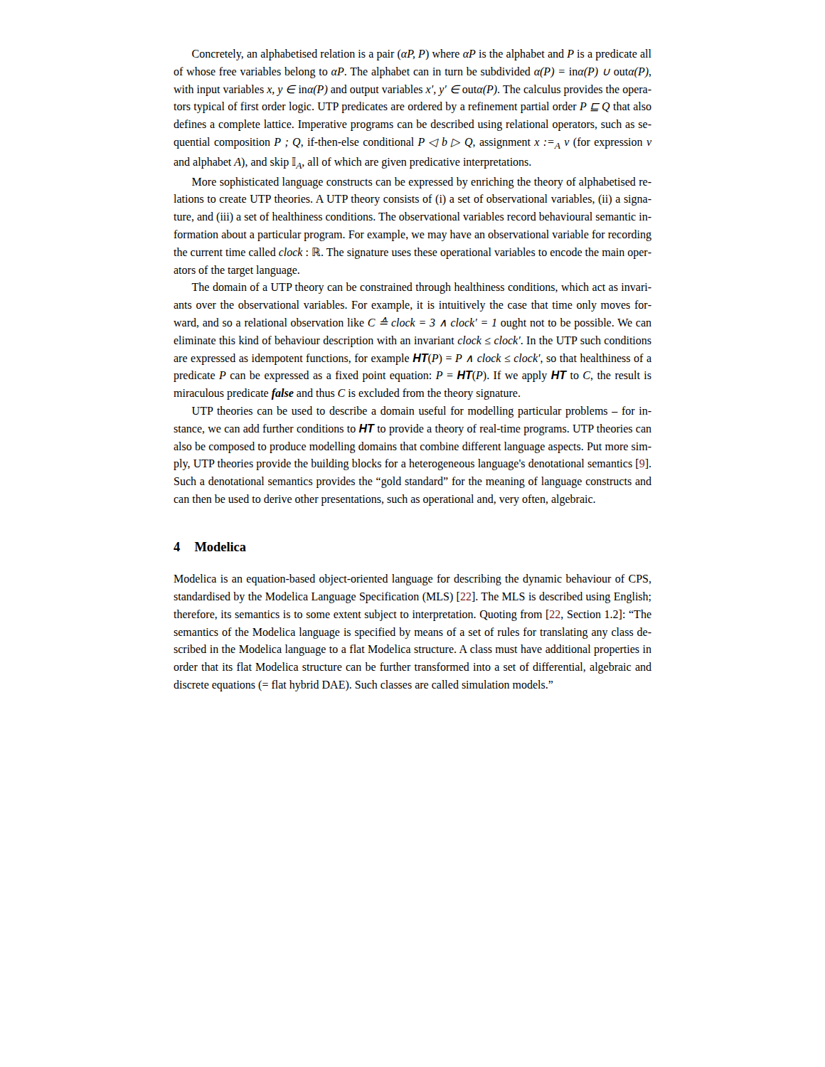Concretely, an alphabetised relation is a pair (αP, P) where αP is the alphabet and P is a predicate all of whose free variables belong to αP. The alphabet can in turn be subdivided α(P) = inα(P) ∪ outα(P), with input variables x, y ∈ inα(P) and output variables x′, y′ ∈ outα(P). The calculus provides the operators typical of first order logic. UTP predicates are ordered by a refinement partial order P ⊑ Q that also defines a complete lattice. Imperative programs can be described using relational operators, such as sequential composition P ; Q, if-then-else conditional P ◁ b ▷ Q, assignment x :=A v (for expression v and alphabet A), and skip 𝕀A, all of which are given predicative interpretations.
More sophisticated language constructs can be expressed by enriching the theory of alphabetised relations to create UTP theories. A UTP theory consists of (i) a set of observational variables, (ii) a signature, and (iii) a set of healthiness conditions. The observational variables record behavioural semantic information about a particular program. For example, we may have an observational variable for recording the current time called clock : ℝ. The signature uses these operational variables to encode the main operators of the target language.
The domain of a UTP theory can be constrained through healthiness conditions, which act as invariants over the observational variables. For example, it is intuitively the case that time only moves forward, and so a relational observation like C ≙ clock = 3 ∧ clock′ = 1 ought not to be possible. We can eliminate this kind of behaviour description with an invariant clock ≤ clock′. In the UTP such conditions are expressed as idempotent functions, for example HT(P) = P ∧ clock ≤ clock′, so that healthiness of a predicate P can be expressed as a fixed point equation: P = HT(P). If we apply HT to C, the result is miraculous predicate false and thus C is excluded from the theory signature.
UTP theories can be used to describe a domain useful for modelling particular problems – for instance, we can add further conditions to HT to provide a theory of real-time programs. UTP theories can also be composed to produce modelling domains that combine different language aspects. Put more simply, UTP theories provide the building blocks for a heterogeneous language's denotational semantics [9]. Such a denotational semantics provides the “gold standard” for the meaning of language constructs and can then be used to derive other presentations, such as operational and, very often, algebraic.
4 Modelica
Modelica is an equation-based object-oriented language for describing the dynamic behaviour of CPS, standardised by the Modelica Language Specification (MLS) [22]. The MLS is described using English; therefore, its semantics is to some extent subject to interpretation. Quoting from [22, Section 1.2]: “The semantics of the Modelica language is specified by means of a set of rules for translating any class described in the Modelica language to a flat Modelica structure. A class must have additional properties in order that its flat Modelica structure can be further transformed into a set of differential, algebraic and discrete equations (= flat hybrid DAE). Such classes are called simulation models.”